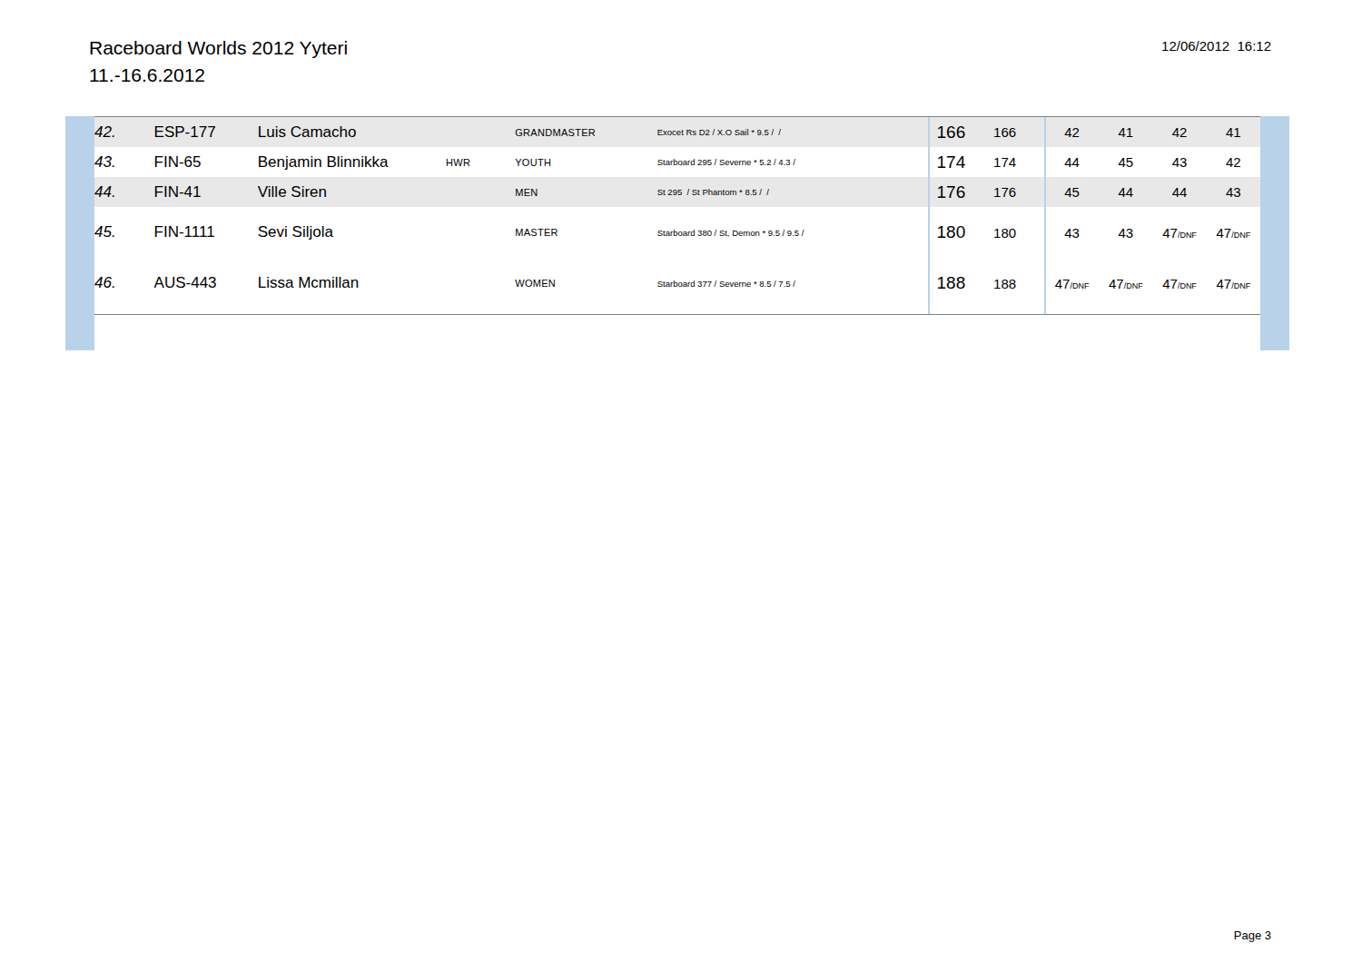Raceboard Worlds 2012 Yyteri
11.-16.6.2012
12/06/2012 16:12
| 42. | ESP-177 | Luis Camacho | | GRANDMASTER | Exocet Rs D2 / X.O Sail * 9.5 / / | | 166 | 166 | | 42 | 41 | 42 | 41 |
| 43. | FIN-65 | Benjamin Blinnikka | HWR | YOUTH | Starboard 295 / Severne * 5.2 / 4.3 / | | 174 | 174 | | 44 | 45 | 43 | 42 |
| 44. | FIN-41 | Ville Siren | | MEN | St 295 / St Phantom * 8.5 / / | | 176 | 176 | | 45 | 44 | 44 | 43 |
| 45. | FIN-1111 | Sevi Siljola | | MASTER | Starboard 380 / St, Demon * 9.5 / 9.5 / | | 180 | 180 | | 43 | 43 | 47 /DNF | 47 /DNF |
| 46. | AUS-443 | Lissa Mcmillan | | WOMEN | Starboard 377 / Severne * 8.5 / 7.5 / | | 188 | 188 | | 47 /DNF | 47 /DNF | 47 /DNF | 47 /DNF |
Page 3